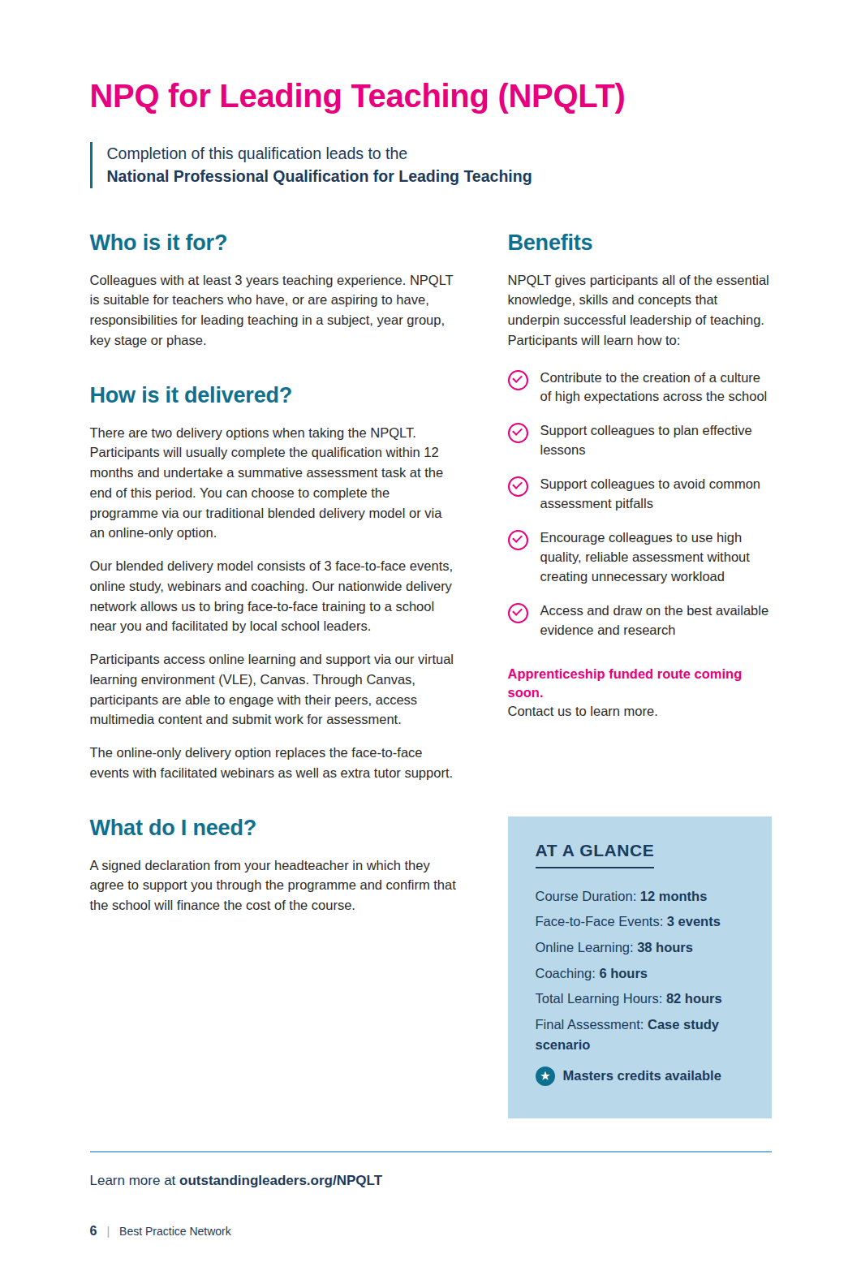NPQ for Leading Teaching (NPQLT)
Completion of this qualification leads to the
National Professional Qualification for Leading Teaching
Who is it for?
Colleagues with at least 3 years teaching experience. NPQLT is suitable for teachers who have, or are aspiring to have, responsibilities for leading teaching in a subject, year group, key stage or phase.
How is it delivered?
There are two delivery options when taking the NPQLT. Participants will usually complete the qualification within 12 months and undertake a summative assessment task at the end of this period. You can choose to complete the programme via our traditional blended delivery model or via an online-only option.
Our blended delivery model consists of 3 face-to-face events, online study, webinars and coaching. Our nationwide delivery network allows us to bring face-to-face training to a school near you and facilitated by local school leaders.
Participants access online learning and support via our virtual learning environment (VLE), Canvas. Through Canvas, participants are able to engage with their peers, access multimedia content and submit work for assessment.
The online-only delivery option replaces the face-to-face events with facilitated webinars as well as extra tutor support.
What do I need?
A signed declaration from your headteacher in which they agree to support you through the programme and confirm that the school will finance the cost of the course.
Benefits
NPQLT gives participants all of the essential knowledge, skills and concepts that underpin successful leadership of teaching. Participants will learn how to:
Contribute to the creation of a culture of high expectations across the school
Support colleagues to plan effective lessons
Support colleagues to avoid common assessment pitfalls
Encourage colleagues to use high quality, reliable assessment without creating unnecessary workload
Access and draw on the best available evidence and research
Apprenticeship funded route coming soon. Contact us to learn more.
AT A GLANCE
Course Duration: 12 months
Face-to-Face Events: 3 events
Online Learning: 38 hours
Coaching: 6 hours
Total Learning Hours: 82 hours
Final Assessment: Case study scenario
★ Masters credits available
Learn more at outstandingleaders.org/NPQLT
6|Best Practice Network